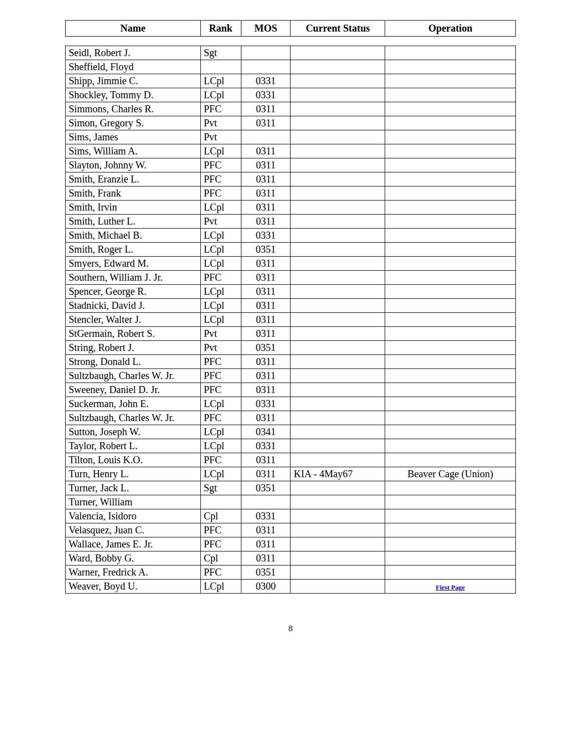| Name | Rank | MOS | Current Status | Operation |
| --- | --- | --- | --- | --- |
| Seidl, Robert J. | Sgt | | | |
| Sheffield, Floyd | | | | |
| Shipp, Jimmie C. | LCpl | 0331 | | |
| Shockley, Tommy D. | LCpl | 0331 | | |
| Simmons, Charles R. | PFC | 0311 | | |
| Simon, Gregory S. | Pvt | 0311 | | |
| Sims, James | Pvt | | | |
| Sims, William A. | LCpl | 0311 | | |
| Slayton, Johnny W. | PFC | 0311 | | |
| Smith, Eranzie L. | PFC | 0311 | | |
| Smith, Frank | PFC | 0311 | | |
| Smith, Irvin | LCpl | 0311 | | |
| Smith, Luther L. | Pvt | 0311 | | |
| Smith, Michael B. | LCpl | 0331 | | |
| Smith, Roger L. | LCpl | 0351 | | |
| Smyers, Edward M. | LCpl | 0311 | | |
| Southern, William J. Jr. | PFC | 0311 | | |
| Spencer, George R. | LCpl | 0311 | | |
| Stadnicki, David J. | LCpl | 0311 | | |
| Stencler, Walter J. | LCpl | 0311 | | |
| StGermain, Robert S. | Pvt | 0311 | | |
| String, Robert J. | Pvt | 0351 | | |
| Strong, Donald L. | PFC | 0311 | | |
| Sultzbaugh, Charles W. Jr. | PFC | 0311 | | |
| Sweeney, Daniel D. Jr. | PFC | 0311 | | |
| Suckerman, John E. | LCpl | 0331 | | |
| Sultzbaugh, Charles W. Jr. | PFC | 0311 | | |
| Sutton, Joseph W. | LCpl | 0341 | | |
| Taylor, Robert L. | LCpl | 0331 | | |
| Tilton, Louis K.O. | PFC | 0311 | | |
| Turn, Henry L. | LCpl | 0311 | KIA - 4May67 | Beaver Cage (Union) |
| Turner, Jack L. | Sgt | 0351 | | |
| Turner, William | | | | |
| Valencia, Isidoro | Cpl | 0331 | | |
| Velasquez, Juan C. | PFC | 0311 | | |
| Wallace, James E. Jr. | PFC | 0311 | | |
| Ward, Bobby G. | Cpl | 0311 | | |
| Warner, Fredrick A. | PFC | 0351 | | |
| Weaver, Boyd U. | LCpl | 0300 | | First Page |
8